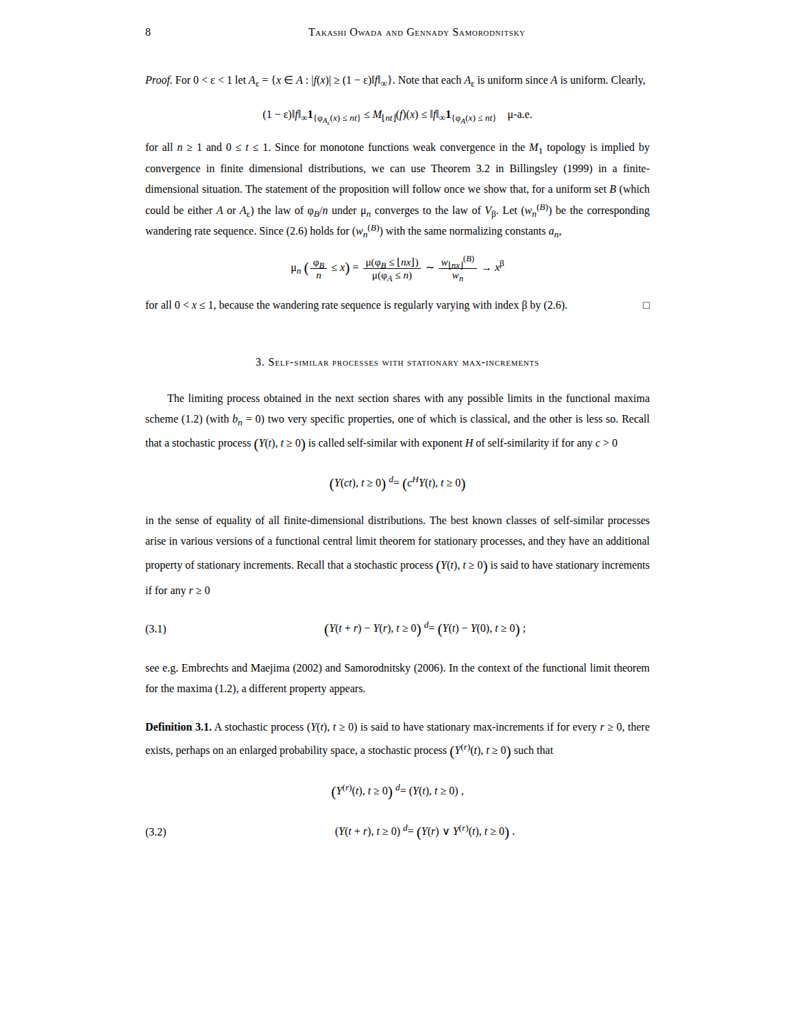8 Takashi Owada and Gennady Samorodnitsky
Proof. For 0 < ε < 1 let Aε = {x ∈ A : |f(x)| ≥ (1 − ε)‖f‖∞}. Note that each Aε is uniform since A is uniform. Clearly,
(1 − ε)‖f‖∞1{φAε(x) ≤ nt} ≤ M⌊nt⌋(f)(x) ≤ ‖f‖∞1{φA(x) ≤ nt} μ-a.e.
for all n ≥ 1 and 0 ≤ t ≤ 1. Since for monotone functions weak convergence in the M1 topology is implied by convergence in finite dimensional distributions, we can use Theorem 3.2 in Billingsley (1999) in a finite-dimensional situation. The statement of the proposition will follow once we show that, for a uniform set B (which could be either A or Aε) the law of φB/n under μn converges to the law of Vβ. Let (wn(B)) be the corresponding wandering rate sequence. Since (2.6) holds for (wn(B)) with the same normalizing constants an,
μn (φB n ≤ x) = μ(φB ≤ ⌊nx⌋) μ(φA ≤ n) ∼ w⌊nx⌋(B) wn → xβ
for all 0 < x ≤ 1, because the wandering rate sequence is regularly varying with index β by (2.6). □
3. Self-similar processes with stationary max-increments
The limiting process obtained in the next section shares with any possible limits in the functional maxima scheme (1.2) (with bn = 0) two very specific properties, one of which is classical, and the other is less so. Recall that a stochastic process (Y(t), t ≥ 0) is called self-similar with exponent H of self-similarity if for any c > 0
(Y(ct), t ≥ 0) d​= (cHY(t), t ≥ 0)
in the sense of equality of all finite-dimensional distributions. The best known classes of self-similar processes arise in various versions of a functional central limit theorem for stationary processes, and they have an additional property of stationary increments. Recall that a stochastic process (Y(t), t ≥ 0) is said to have stationary increments if for any r ≥ 0
(3.1) (Y(t + r) − Y(r), t ≥ 0) d​= (Y(t) − Y(0), t ≥ 0) ;
see e.g. Embrechts and Maejima (2002) and Samorodnitsky (2006). In the context of the functional limit theorem for the maxima (1.2), a different property appears.
Definition 3.1. A stochastic process (Y(t), t ≥ 0) is said to have stationary max-increments if for every r ≥ 0, there exists, perhaps on an enlarged probability space, a stochastic process (Y(r)(t), t ≥ 0) such that
(Y(r)(t), t ≥ 0) d​= (Y(t), t ≥ 0) ,
(3.2) (Y(t + r), t ≥ 0) d​= (Y(r) ∨ Y(r)(t), t ≥ 0) .